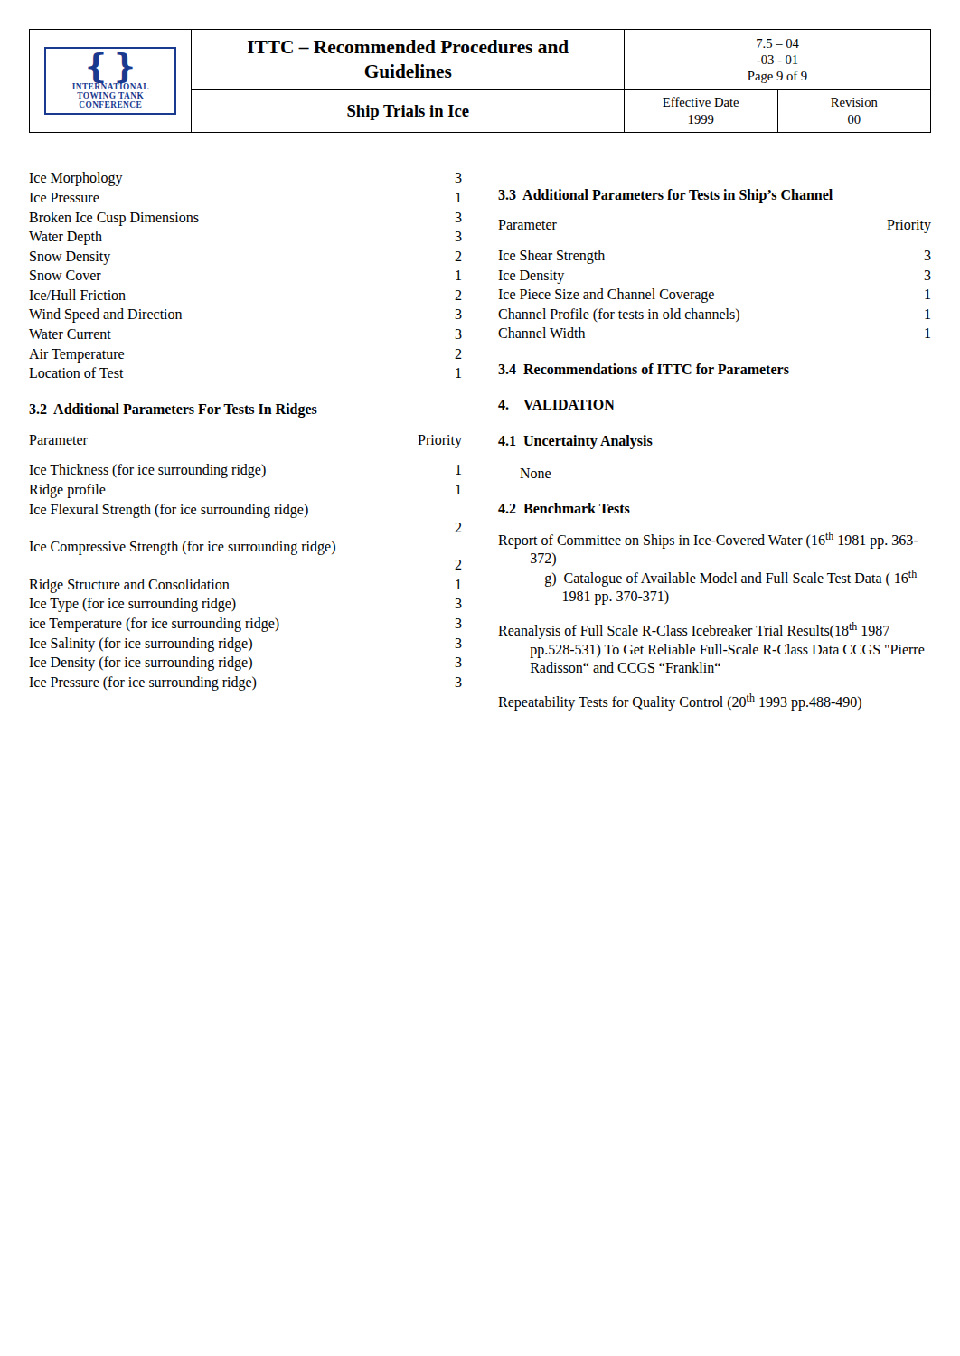| ❴❵ INTERNATIONAL TOWING TANK CONFERENCE | ITTC – Recommended Procedures and Guidelines | 7.5 – 04 -03 - 01 Page 9 of 9 |
| Ship Trials in Ice | Effective Date 1999 | Revision 00 |
| Ice Morphology | 3 |
| Ice Pressure | 1 |
| Broken Ice Cusp Dimensions | 3 |
| Water Depth | 3 |
| Snow Density | 2 |
| Snow Cover | 1 |
| Ice/Hull Friction | 2 |
| Wind Speed and Direction | 3 |
| Water Current | 3 |
| Air Temperature | 2 |
| Location of Test | 1 |
3.2 Additional Parameters For Tests In Ridges
| Parameter | Priority |
| Ice Thickness (for ice surrounding ridge) | 1 |
| Ridge profile | 1 |
| Ice Flexural Strength (for ice surrounding ridge) 2 |
| Ice Compressive Strength (for ice surrounding ridge) 2 |
| Ridge Structure and Consolidation | 1 |
| Ice Type (for ice surrounding ridge) | 3 |
| ice Temperature (for ice surrounding ridge) | 3 |
| Ice Salinity (for ice surrounding ridge) | 3 |
| Ice Density (for ice surrounding ridge) | 3 |
| Ice Pressure (for ice surrounding ridge) | 3 |
3.3 Additional Parameters for Tests in Ship’s Channel
| Parameter | Priority |
| Ice Shear Strength | 3 |
| Ice Density | 3 |
| Ice Piece Size and Channel Coverage | 1 |
| Channel Profile (for tests in old channels) | 1 |
| Channel Width | 1 |
3.4 Recommendations of ITTC for Parameters
4. VALIDATION
4.1 Uncertainty Analysis
None
4.2 Benchmark Tests
Report of Committee on Ships in Ice-Covered Water (16th 1981 pp. 363-372) g) Catalogue of Available Model and Full Scale Test Data ( 16th 1981 pp. 370-371)
Reanalysis of Full Scale R-Class Icebreaker Trial Results(18th 1987 pp.528-531) To Get Reliable Full-Scale R-Class Data CCGS "Pierre Radisson“ and CCGS “Franklin“
Repeatability Tests for Quality Control (20th 1993 pp.488-490)